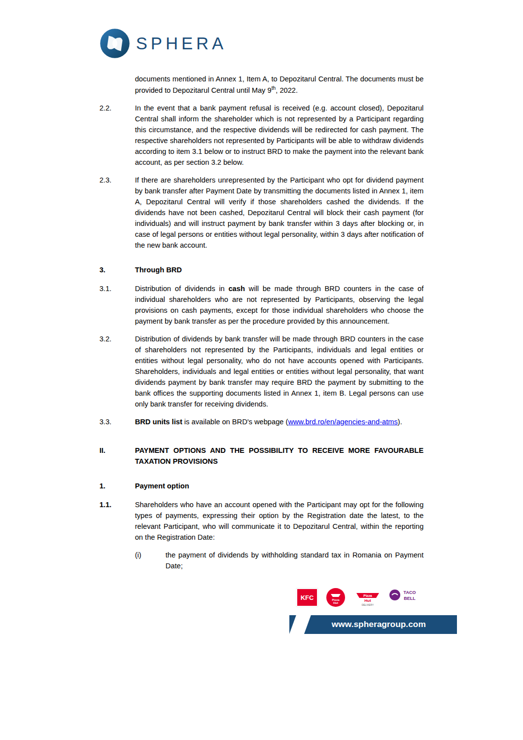SPHERA
documents mentioned in Annex 1, Item A, to Depozitarul Central. The documents must be provided to Depozitarul Central until May 9th, 2022.
2.2.
In the event that a bank payment refusal is received (e.g. account closed), Depozitarul Central shall inform the shareholder which is not represented by a Participant regarding this circumstance, and the respective dividends will be redirected for cash payment. The respective shareholders not represented by Participants will be able to withdraw dividends according to item 3.1 below or to instruct BRD to make the payment into the relevant bank account, as per section 3.2 below.
2.3.
If there are shareholders unrepresented by the Participant who opt for dividend payment by bank transfer after Payment Date by transmitting the documents listed in Annex 1, item A, Depozitarul Central will verify if those shareholders cashed the dividends. If the dividends have not been cashed, Depozitarul Central will block their cash payment (for individuals) and will instruct payment by bank transfer within 3 days after blocking or, in case of legal persons or entities without legal personality, within 3 days after notification of the new bank account.
3.
Through BRD
3.1.
Distribution of dividends in cash will be made through BRD counters in the case of individual shareholders who are not represented by Participants, observing the legal provisions on cash payments, except for those individual shareholders who choose the payment by bank transfer as per the procedure provided by this announcement.
3.2.
Distribution of dividends by bank transfer will be made through BRD counters in the case of shareholders not represented by the Participants, individuals and legal entities or entities without legal personality, who do not have accounts opened with Participants. Shareholders, individuals and legal entities or entities without legal personality, that want dividends payment by bank transfer may require BRD the payment by submitting to the bank offices the supporting documents listed in Annex 1, item B. Legal persons can use only bank transfer for receiving dividends.
3.3.
BRD units list is available on BRD's webpage (www.brd.ro/en/agencies-and-atms).
II.
PAYMENT OPTIONS AND THE POSSIBILITY TO RECEIVE MORE FAVOURABLE TAXATION PROVISIONS
1.
Payment option
1.1.
Shareholders who have an account opened with the Participant may opt for the following types of payments, expressing their option by the Registration date the latest, to the relevant Participant, who will communicate it to Depozitarul Central, within the reporting on the Registration Date:
(i)
the payment of dividends by withholding standard tax in Romania on Payment Date;
KFC
Pizza Hut
Pizza Hut DELIVERY
TACO BELL
www.spheragroup.com